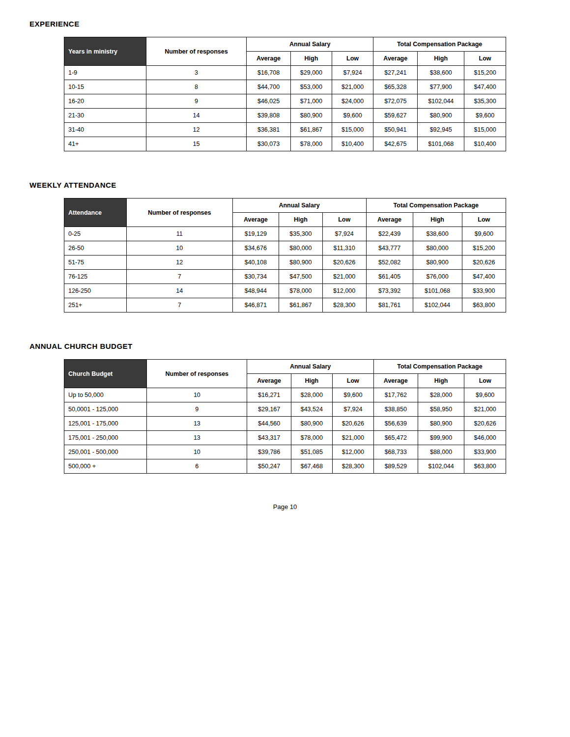EXPERIENCE
| Years in ministry | Number of responses | Annual Salary | Total Compensation Package |
| --- | --- | --- | --- |
| Average | High | Low | Average | High | Low |
| 1-9 | 3 | $16,708 | $29,000 | $7,924 | $27,241 | $38,600 | $15,200 |
| 10-15 | 8 | $44,700 | $53,000 | $21,000 | $65,328 | $77,900 | $47,400 |
| 16-20 | 9 | $46,025 | $71,000 | $24,000 | $72,075 | $102,044 | $35,300 |
| 21-30 | 14 | $39,808 | $80,900 | $9,600 | $59,627 | $80,900 | $9,600 |
| 31-40 | 12 | $36,381 | $61,867 | $15,000 | $50,941 | $92,945 | $15,000 |
| 41+ | 15 | $30,073 | $78,000 | $10,400 | $42,675 | $101,068 | $10,400 |
WEEKLY ATTENDANCE
| Attendance | Number of responses | Annual Salary | Total Compensation Package |
| --- | --- | --- | --- |
| Average | High | Low | Average | High | Low |
| 0-25 | 11 | $19,129 | $35,300 | $7,924 | $22,439 | $38,600 | $9,600 |
| 26-50 | 10 | $34,676 | $80,000 | $11,310 | $43,777 | $80,000 | $15,200 |
| 51-75 | 12 | $40,108 | $80,900 | $20,626 | $52,082 | $80,900 | $20,626 |
| 76-125 | 7 | $30,734 | $47,500 | $21,000 | $61,405 | $76,000 | $47,400 |
| 126-250 | 14 | $48,944 | $78,000 | $12,000 | $73,392 | $101,068 | $33,900 |
| 251+ | 7 | $46,871 | $61,867 | $28,300 | $81,761 | $102,044 | $63,800 |
ANNUAL CHURCH BUDGET
| Church Budget | Number of responses | Annual Salary | Total Compensation Package |
| --- | --- | --- | --- |
| Average | High | Low | Average | High | Low |
| Up to 50,000 | 10 | $16,271 | $28,000 | $9,600 | $17,762 | $28,000 | $9,600 |
| 50,0001 - 125,000 | 9 | $29,167 | $43,524 | $7,924 | $38,850 | $58,950 | $21,000 |
| 125,001 - 175,000 | 13 | $44,560 | $80,900 | $20,626 | $56,639 | $80,900 | $20,626 |
| 175,001 - 250,000 | 13 | $43,317 | $78,000 | $21,000 | $65,472 | $99,900 | $46,000 |
| 250,001 - 500,000 | 10 | $39,786 | $51,085 | $12,000 | $68,733 | $88,000 | $33,900 |
| 500,000 + | 6 | $50,247 | $67,468 | $28,300 | $89,529 | $102,044 | $63,800 |
Page 10